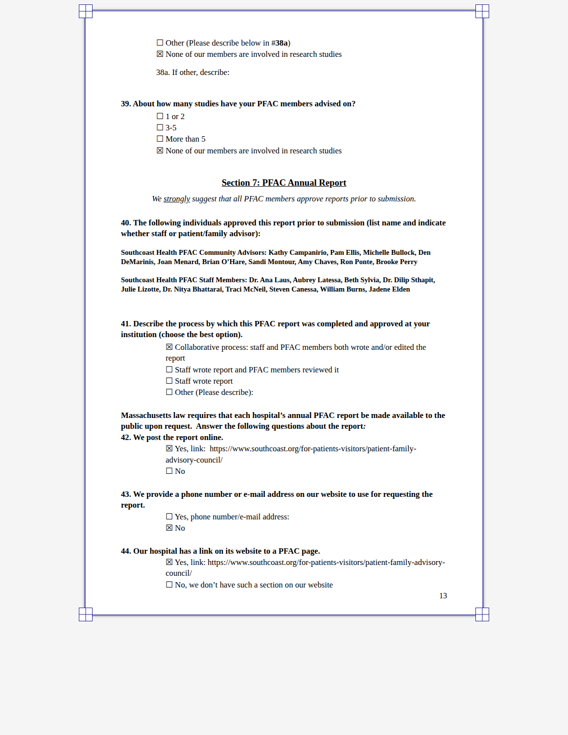☐ Other (Please describe below in #38a)
☒ None of our members are involved in research studies
38a. If other, describe:
39. About how many studies have your PFAC members advised on?
☐ 1 or 2
☐ 3-5
☐ More than 5
☒ None of our members are involved in research studies
Section 7: PFAC Annual Report
We strongly suggest that all PFAC members approve reports prior to submission.
40. The following individuals approved this report prior to submission (list name and indicate whether staff or patient/family advisor):
Southcoast Health PFAC Community Advisors: Kathy Campanirio, Pam Ellis, Michelle Bullock, Den DeMarinis, Joan Menard, Brian O’Hare, Sandi Montour, Amy Chaves, Ron Ponte, Brooke Perry
Southcoast Health PFAC Staff Members: Dr. Ana Laus, Aubrey Latessa, Beth Sylvia, Dr. Dilip Sthapit, Julie Lizotte, Dr. Nitya Bhattarai, Traci McNeil, Steven Canessa, William Burns, Jadene Elden
41. Describe the process by which this PFAC report was completed and approved at your institution (choose the best option).
☒ Collaborative process: staff and PFAC members both wrote and/or edited the report
☐ Staff wrote report and PFAC members reviewed it
☐ Staff wrote report
☐ Other (Please describe):
Massachusetts law requires that each hospital’s annual PFAC report be made available to the public upon request. Answer the following questions about the report:
42. We post the report online.
☒ Yes, link: https://www.southcoast.org/for-patients-visitors/patient-family-advisory-council/
☐ No
43. We provide a phone number or e-mail address on our website to use for requesting the report.
☐ Yes, phone number/e-mail address:
☒ No
44. Our hospital has a link on its website to a PFAC page.
☒ Yes, link: https://www.southcoast.org/for-patients-visitors/patient-family-advisory-council/
☐ No, we don’t have such a section on our website
13